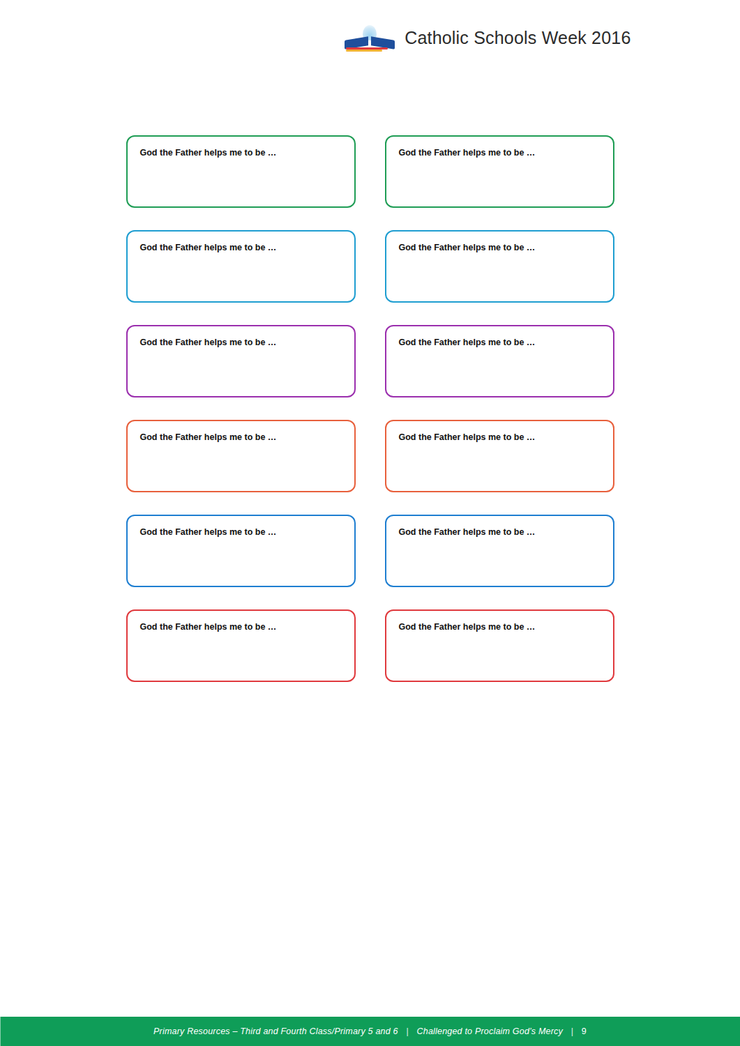Catholic Schools Week 2016
God the Father helps me to be …
God the Father helps me to be …
God the Father helps me to be …
God the Father helps me to be …
God the Father helps me to be …
God the Father helps me to be …
God the Father helps me to be …
God the Father helps me to be …
God the Father helps me to be …
God the Father helps me to be …
God the Father helps me to be …
God the Father helps me to be …
Primary Resources – Third and Fourth Class/Primary 5 and 6 | Challenged to Proclaim God’s Mercy | 9